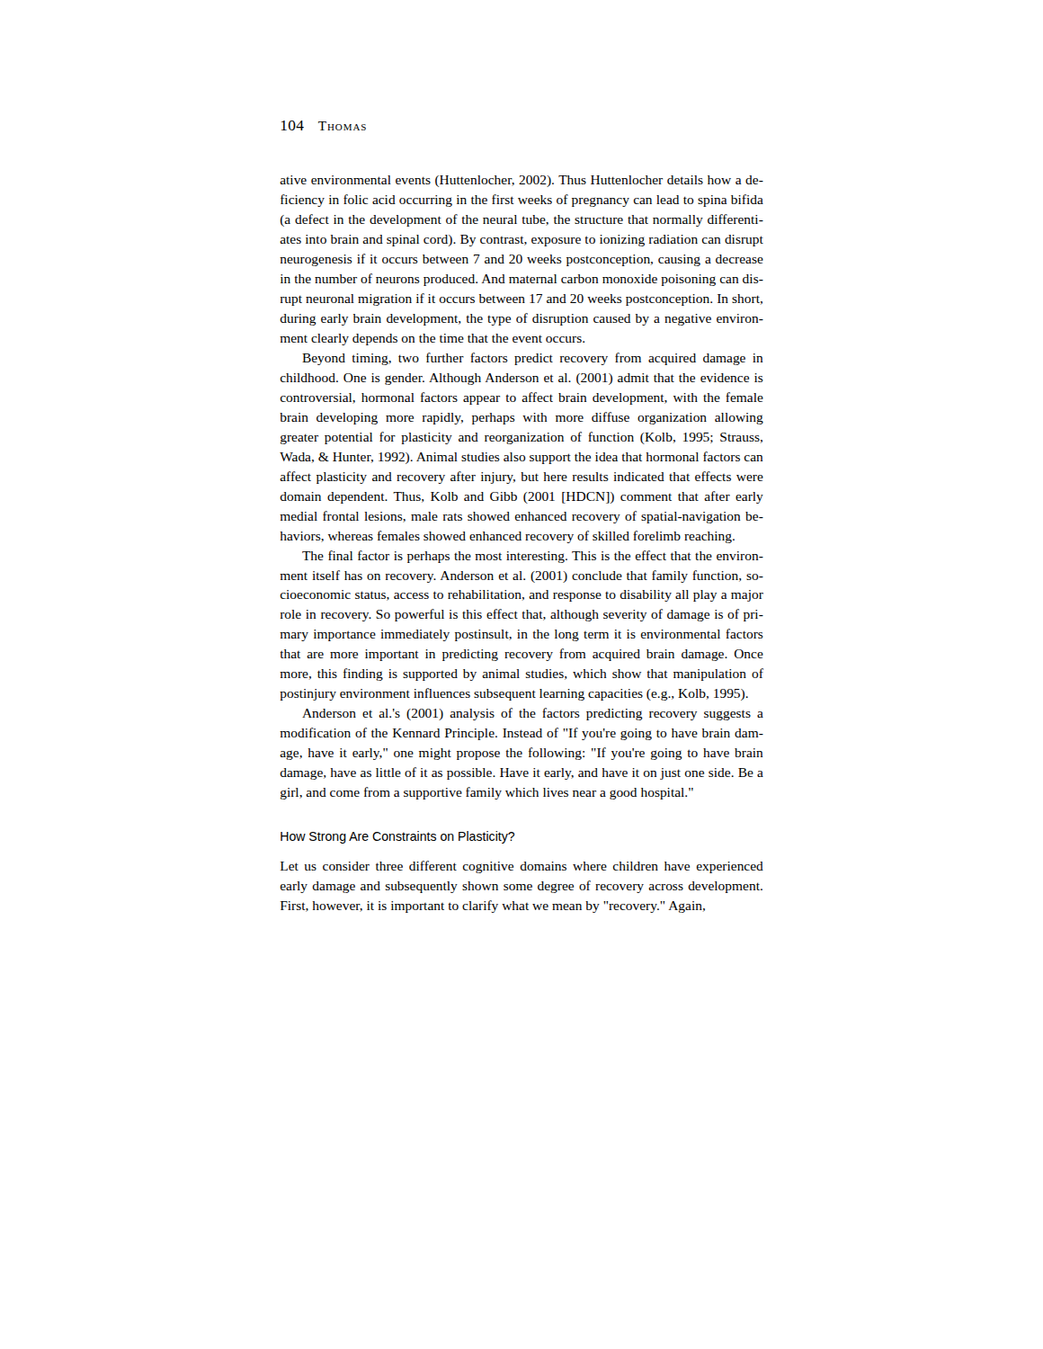104 Thomas
ative environmental events (Huttenlocher, 2002). Thus Huttenlocher details how a deficiency in folic acid occurring in the first weeks of pregnancy can lead to spina bifida (a defect in the development of the neural tube, the structure that normally differentiates into brain and spinal cord). By contrast, exposure to ionizing radiation can disrupt neurogenesis if it occurs between 7 and 20 weeks postconception, causing a decrease in the number of neurons produced. And maternal carbon monoxide poisoning can disrupt neuronal migration if it occurs between 17 and 20 weeks postconception. In short, during early brain development, the type of disruption caused by a negative environment clearly depends on the time that the event occurs.
Beyond timing, two further factors predict recovery from acquired damage in childhood. One is gender. Although Anderson et al. (2001) admit that the evidence is controversial, hormonal factors appear to affect brain development, with the female brain developing more rapidly, perhaps with more diffuse organization allowing greater potential for plasticity and reorganization of function (Kolb, 1995; Strauss, Wada, & Hunter, 1992). Animal studies also support the idea that hormonal factors can affect plasticity and recovery after injury, but here results indicated that effects were domain dependent. Thus, Kolb and Gibb (2001 [HDCN]) comment that after early medial frontal lesions, male rats showed enhanced recovery of spatial-navigation behaviors, whereas females showed enhanced recovery of skilled forelimb reaching.
The final factor is perhaps the most interesting. This is the effect that the environment itself has on recovery. Anderson et al. (2001) conclude that family function, socioeconomic status, access to rehabilitation, and response to disability all play a major role in recovery. So powerful is this effect that, although severity of damage is of primary importance immediately postinsult, in the long term it is environmental factors that are more important in predicting recovery from acquired brain damage. Once more, this finding is supported by animal studies, which show that manipulation of postinjury environment influences subsequent learning capacities (e.g., Kolb, 1995).
Anderson et al.'s (2001) analysis of the factors predicting recovery suggests a modification of the Kennard Principle. Instead of "If you're going to have brain damage, have it early," one might propose the following: "If you're going to have brain damage, have as little of it as possible. Have it early, and have it on just one side. Be a girl, and come from a supportive family which lives near a good hospital."
How Strong Are Constraints on Plasticity?
Let us consider three different cognitive domains where children have experienced early damage and subsequently shown some degree of recovery across development. First, however, it is important to clarify what we mean by "recovery." Again,